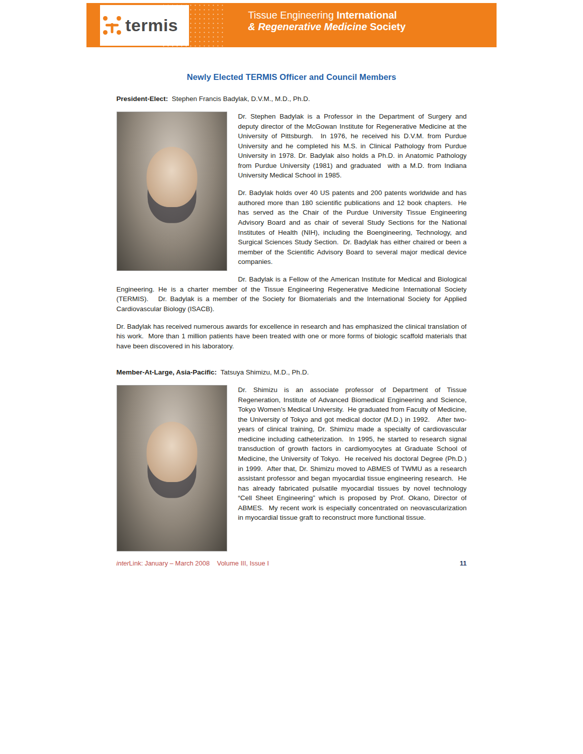termis
Tissue Engineering International
& Regenerative Medicine Society
Newly Elected TERMIS Officer and Council Members
President-Elect: Stephen Francis Badylak, D.V.M., M.D., Ph.D.
Dr. Stephen Badylak is a Professor in the Department of Surgery and deputy director of the McGowan Institute for Regenerative Medicine at the University of Pittsburgh. In 1976, he received his D.V.M. from Purdue University and he completed his M.S. in Clinical Pathology from Purdue University in 1978. Dr. Badylak also holds a Ph.D. in Anatomic Pathology from Purdue University (1981) and graduated with a M.D. from Indiana University Medical School in 1985.
Dr. Badylak holds over 40 US patents and 200 patents worldwide and has authored more than 180 scientific publications and 12 book chapters. He has served as the Chair of the Purdue University Tissue Engineering Advisory Board and as chair of several Study Sections for the National Institutes of Health (NIH), including the Boengineering, Technology, and Surgical Sciences Study Section. Dr. Badylak has either chaired or been a member of the Scientific Advisory Board to several major medical device companies.
Dr. Badylak is a Fellow of the American Institute for Medical and Biological Engineering. He is a charter member of the Tissue Engineering Regenerative Medicine International Society (TERMIS). Dr. Badylak is a member of the Society for Biomaterials and the International Society for Applied Cardiovascular Biology (ISACB).
Dr. Badylak has received numerous awards for excellence in research and has emphasized the clinical translation of his work. More than 1 million patients have been treated with one or more forms of biologic scaffold materials that have been discovered in his laboratory.
Member-At-Large, Asia-Pacific: Tatsuya Shimizu, M.D., Ph.D.
Dr. Shimizu is an associate professor of Department of Tissue Regeneration, Institute of Advanced Biomedical Engineering and Science, Tokyo Women’s Medical University. He graduated from Faculty of Medicine, the University of Tokyo and got medical doctor (M.D.) in 1992. After two-years of clinical training, Dr. Shimizu made a specialty of cardiovascular medicine including catheterization. In 1995, he started to research signal transduction of growth factors in cardiomyocytes at Graduate School of Medicine, the University of Tokyo. He received his doctoral Degree (Ph.D.) in 1999. After that, Dr. Shimizu moved to ABMES of TWMU as a research assistant professor and began myocardial tissue engineering research. He has already fabricated pulsatile myocardial tissues by novel technology “Cell Sheet Engineering” which is proposed by Prof. Okano, Director of ABMES. My recent work is especially concentrated on neovascularization in myocardial tissue graft to reconstruct more functional tissue.
inter Link: January – March 2008 Volume III, Issue I
11